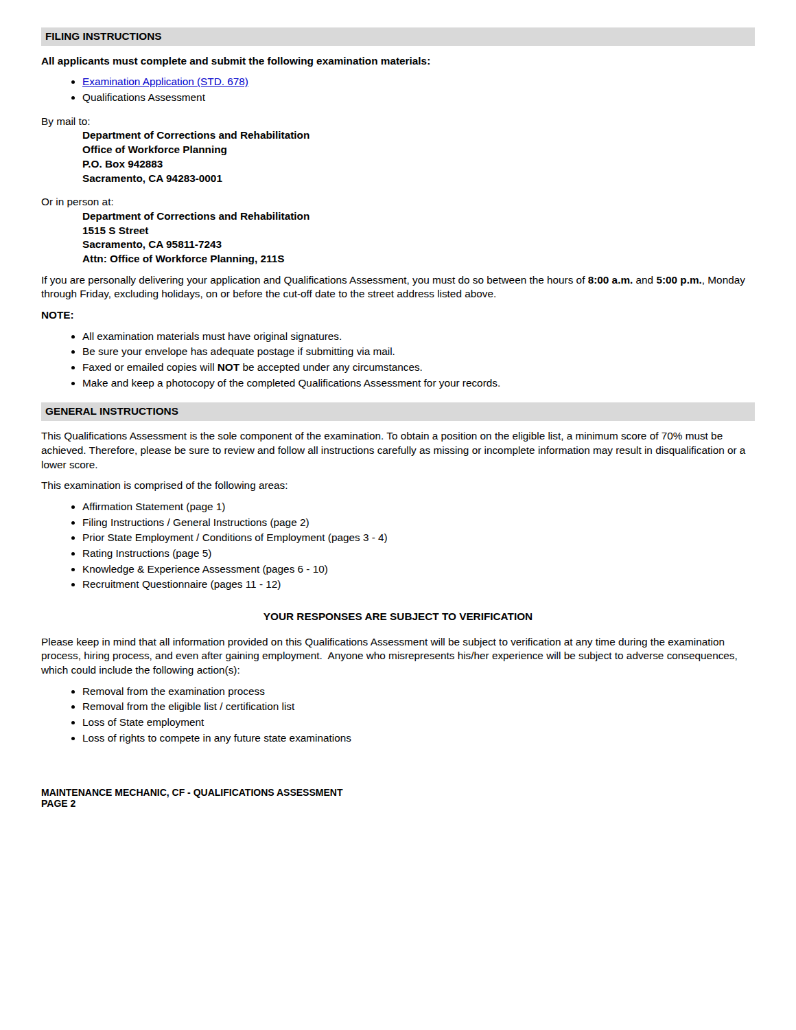FILING INSTRUCTIONS
All applicants must complete and submit the following examination materials:
Examination Application (STD. 678)
Qualifications Assessment
By mail to:
Department of Corrections and Rehabilitation
Office of Workforce Planning
P.O. Box 942883
Sacramento, CA 94283-0001
Or in person at:
Department of Corrections and Rehabilitation
1515 S Street
Sacramento, CA 95811-7243
Attn: Office of Workforce Planning, 211S
If you are personally delivering your application and Qualifications Assessment, you must do so between the hours of 8:00 a.m. and 5:00 p.m., Monday through Friday, excluding holidays, on or before the cut-off date to the street address listed above.
NOTE:
All examination materials must have original signatures.
Be sure your envelope has adequate postage if submitting via mail.
Faxed or emailed copies will NOT be accepted under any circumstances.
Make and keep a photocopy of the completed Qualifications Assessment for your records.
GENERAL INSTRUCTIONS
This Qualifications Assessment is the sole component of the examination. To obtain a position on the eligible list, a minimum score of 70% must be achieved. Therefore, please be sure to review and follow all instructions carefully as missing or incomplete information may result in disqualification or a lower score.
This examination is comprised of the following areas:
Affirmation Statement (page 1)
Filing Instructions / General Instructions (page 2)
Prior State Employment / Conditions of Employment (pages 3 - 4)
Rating Instructions (page 5)
Knowledge & Experience Assessment (pages 6 - 10)
Recruitment Questionnaire (pages 11 - 12)
YOUR RESPONSES ARE SUBJECT TO VERIFICATION
Please keep in mind that all information provided on this Qualifications Assessment will be subject to verification at any time during the examination process, hiring process, and even after gaining employment. Anyone who misrepresents his/her experience will be subject to adverse consequences, which could include the following action(s):
Removal from the examination process
Removal from the eligible list / certification list
Loss of State employment
Loss of rights to compete in any future state examinations
MAINTENANCE MECHANIC, CF - QUALIFICATIONS ASSESSMENT
PAGE 2